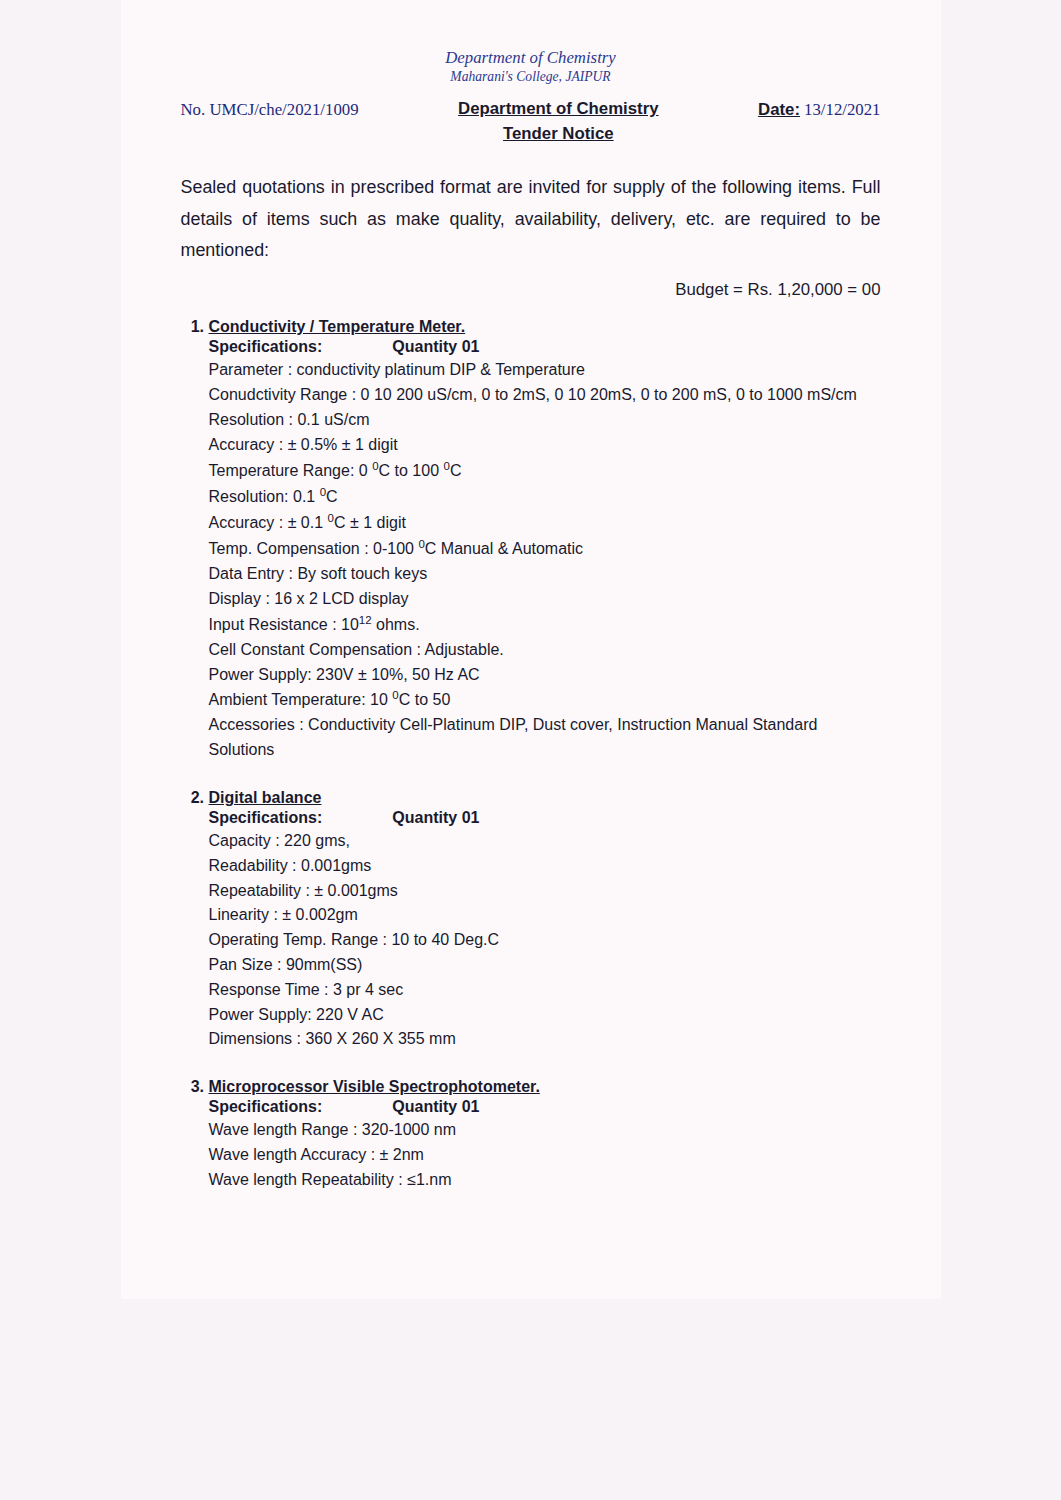Department of Chemistry
Maharani's College, JAIPUR
No. UMCJ/che/2021/1009
Department of Chemistry
Tender Notice
Date: 13/12/2021
Sealed quotations in prescribed format are invited for supply of the following items. Full details of items such as make quality, availability, delivery, etc. are required to be mentioned:
Budget = Rs. 1,20,000 = 00
Conductivity / Temperature Meter.
Specifications:Quantity 01
Parameter : conductivity platinum DIP & Temperature
Conudctivity Range : 0 10 200 uS/cm, 0 to 2mS, 0 10 20mS, 0 to 200 mS, 0 to 1000 mS/cm
Resolution : 0.1 uS/cm
Accuracy : ± 0.5% ± 1 digit
Temperature Range: 0 0C to 100 0C
Resolution: 0.1 0C
Accuracy : ± 0.1 0C ± 1 digit
Temp. Compensation : 0-100 0C Manual & Automatic
Data Entry : By soft touch keys
Display : 16 x 2 LCD display
Input Resistance : 1012 ohms.
Cell Constant Compensation : Adjustable.
Power Supply: 230V ± 10%, 50 Hz AC
Ambient Temperature: 10 0C to 50
Accessories : Conductivity Cell-Platinum DIP, Dust cover, Instruction Manual Standard Solutions
Digital balance
Specifications:Quantity 01
Capacity : 220 gms,
Readability : 0.001gms
Repeatability : ± 0.001gms
Linearity : ± 0.002gm
Operating Temp. Range : 10 to 40 Deg.C
Pan Size : 90mm(SS)
Response Time : 3 pr 4 sec
Power Supply: 220 V AC
Dimensions : 360 X 260 X 355 mm
Microprocessor Visible Spectrophotometer.
Specifications:Quantity 01
Wave length Range : 320-1000 nm
Wave length Accuracy : ± 2nm
Wave length Repeatability : ≤1.nm